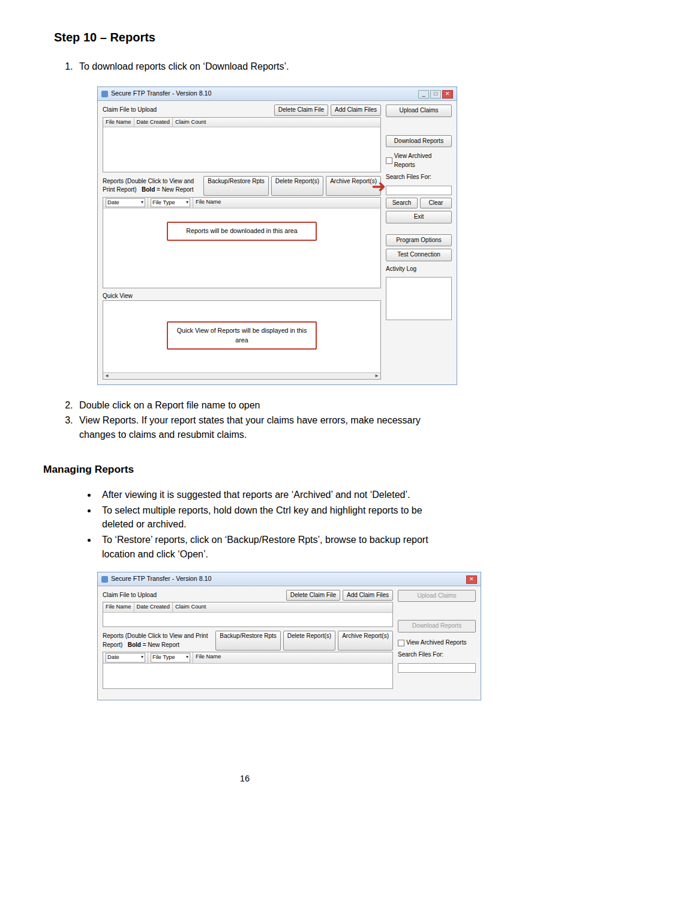Step 10 – Reports
To download reports click on ‘Download Reports’.
Secure FTP Transfer - Version 8.10 _□✕
Claim File to Upload Delete Claim File Add Claim Files
File Name
Date Created
Claim Count
Reports (Double Click to View and Print Report) Bold = New Report Backup/Restore Rpts Delete Report(s) Archive Report(s)
Date
File Type
File Name
Reports will be downloaded in this area
Quick View
Quick View of Reports will be displayed in this area
◄►
Upload Claims Download Reports
View Archived Reports
Search Files For:
Search Clear
Exit Program Options Test Connection
Activity Log
➜
Double click on a Report file name to open
View Reports. If your report states that your claims have errors, make necessary changes to claims and resubmit claims.
Managing Reports
After viewing it is suggested that reports are ‘Archived’ and not ‘Deleted’.
To select multiple reports, hold down the Ctrl key and highlight reports to be deleted or archived.
To ‘Restore’ reports, click on ‘Backup/Restore Rpts’, browse to backup report location and click ‘Open’.
Secure FTP Transfer - Version 8.10 ✕
Claim File to Upload Delete Claim File Add Claim Files
File Name
Date Created
Claim Count
Reports (Double Click to View and Print Report) Bold = New Report Backup/Restore Rpts Delete Report(s) Archive Report(s)
Date
File Type
File Name
Upload Claims Download Reports
View Archived Reports
Search Files For:
16